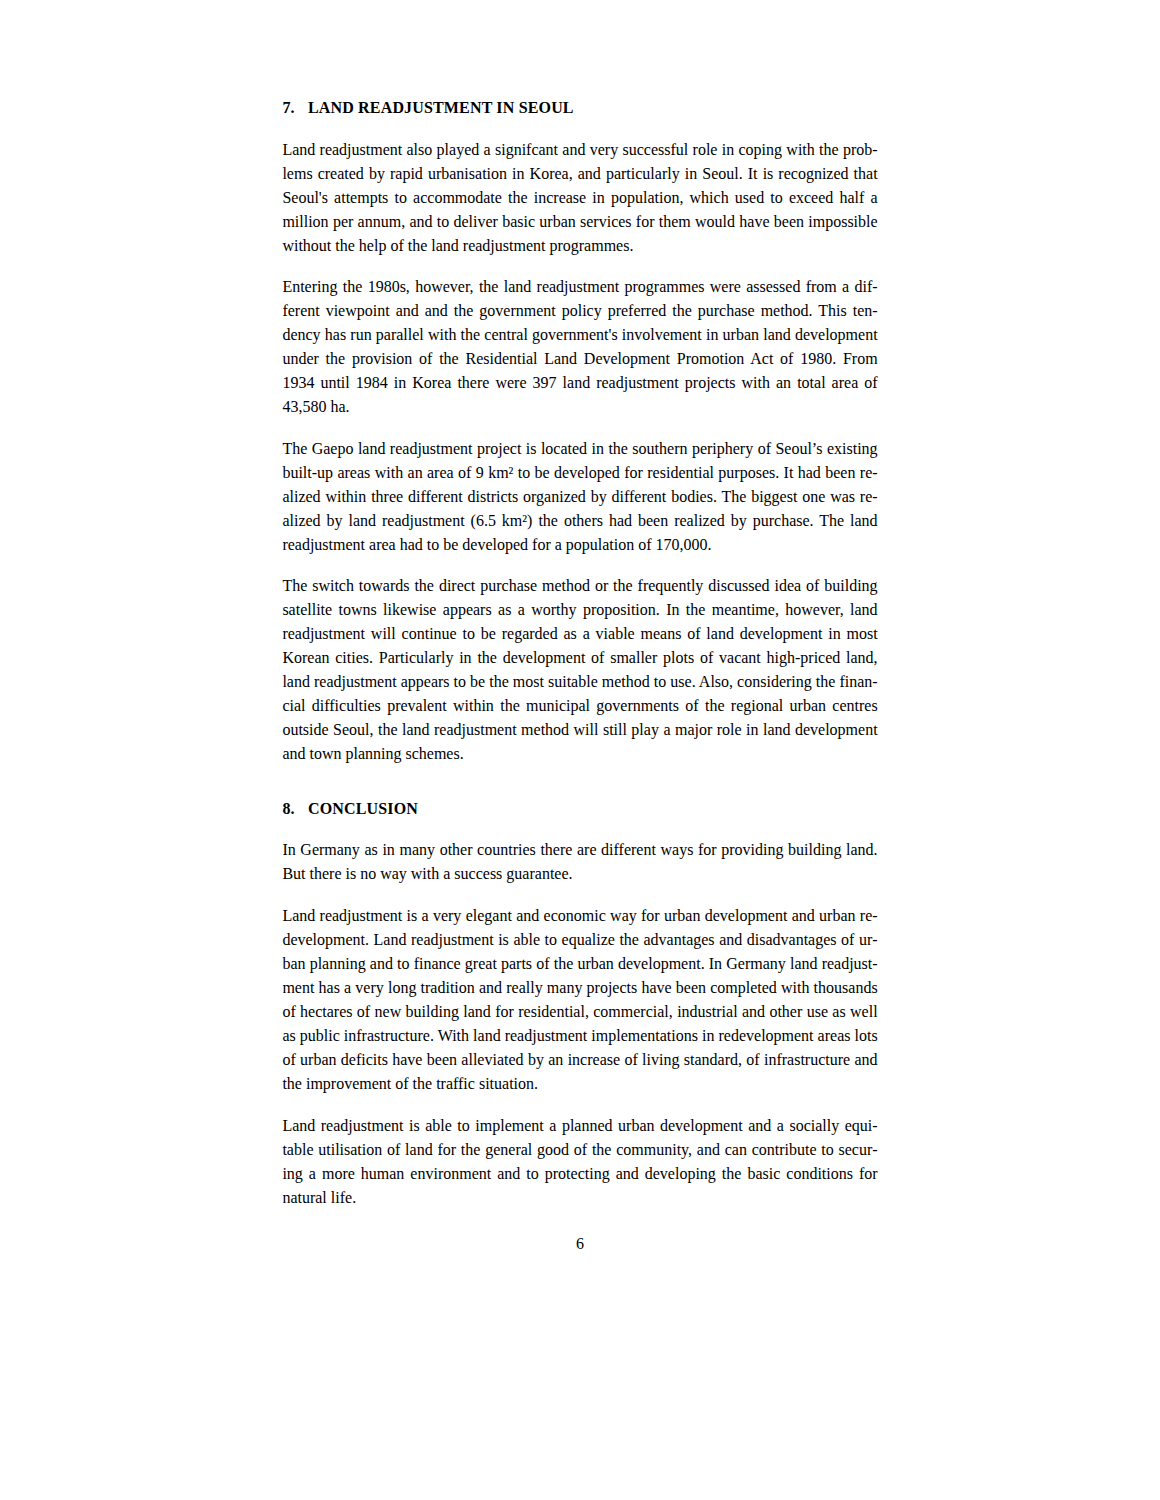7. LAND READJUSTMENT IN SEOUL
Land readjustment also played a signifcant and very successful role in coping with the problems created by rapid urbanisation in Korea, and particularly in Seoul. It is recognized that Seoul's attempts to accommodate the increase in population, which used to exceed half a million per annum, and to deliver basic urban services for them would have been impossible without the help of the land readjustment programmes.
Entering the 1980s, however, the land readjustment programmes were assessed from a different viewpoint and and the government policy preferred the purchase method. This tendency has run parallel with the central government's involvement in urban land development under the provision of the Residential Land Development Promotion Act of 1980. From 1934 until 1984 in Korea there were 397 land readjustment projects with an total area of 43,580 ha.
The Gaepo land readjustment project is located in the southern periphery of Seoul’s existing built-up areas with an area of 9 km² to be developed for residential purposes. It had been realized within three different districts organized by different bodies. The biggest one was realized by land readjustment (6.5 km²) the others had been realized by purchase. The land readjustment area had to be developed for a population of 170,000.
The switch towards the direct purchase method or the frequently discussed idea of building satellite towns likewise appears as a worthy proposition. In the meantime, however, land readjustment will continue to be regarded as a viable means of land development in most Korean cities. Particularly in the development of smaller plots of vacant high-priced land, land readjustment appears to be the most suitable method to use. Also, considering the financial difficulties prevalent within the municipal governments of the regional urban centres outside Seoul, the land readjustment method will still play a major role in land development and town planning schemes.
8. CONCLUSION
In Germany as in many other countries there are different ways for providing building land. But there is no way with a success guarantee.
Land readjustment is a very elegant and economic way for urban development and urban redevelopment. Land readjustment is able to equalize the advantages and disadvantages of urban planning and to finance great parts of the urban development. In Germany land readjustment has a very long tradition and really many projects have been completed with thousands of hectares of new building land for residential, commercial, industrial and other use as well as public infrastructure. With land readjustment implementations in redevelopment areas lots of urban deficits have been alleviated by an increase of living standard, of infrastructure and the improvement of the traffic situation.
Land readjustment is able to implement a planned urban development and a socially equitable utilisation of land for the general good of the community, and can contribute to securing a more human environment and to protecting and developing the basic conditions for natural life.
6